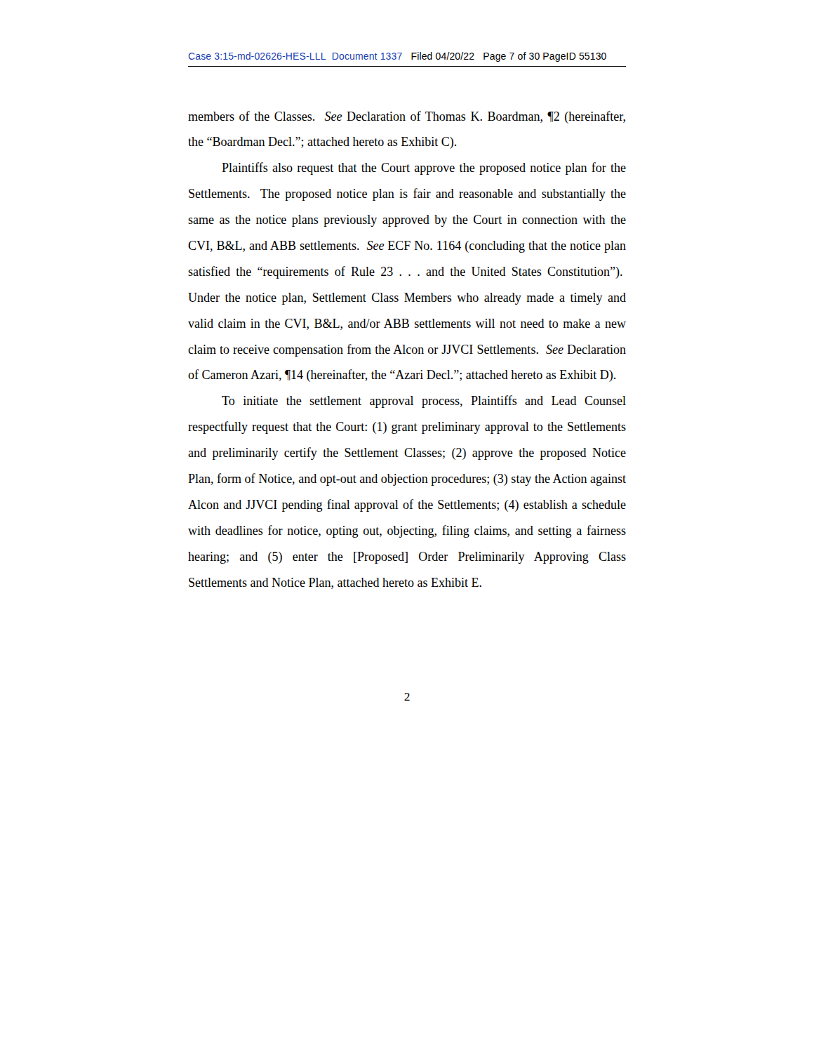Case 3:15-md-02626-HES-LLL Document 1337 Filed 04/20/22 Page 7 of 30 PageID 55130
members of the Classes. See Declaration of Thomas K. Boardman, ¶2 (hereinafter, the “Boardman Decl.”; attached hereto as Exhibit C).
Plaintiffs also request that the Court approve the proposed notice plan for the Settlements. The proposed notice plan is fair and reasonable and substantially the same as the notice plans previously approved by the Court in connection with the CVI, B&L, and ABB settlements. See ECF No. 1164 (concluding that the notice plan satisfied the “requirements of Rule 23 . . . and the United States Constitution”). Under the notice plan, Settlement Class Members who already made a timely and valid claim in the CVI, B&L, and/or ABB settlements will not need to make a new claim to receive compensation from the Alcon or JJVCI Settlements. See Declaration of Cameron Azari, ¶14 (hereinafter, the “Azari Decl.”; attached hereto as Exhibit D).
To initiate the settlement approval process, Plaintiffs and Lead Counsel respectfully request that the Court: (1) grant preliminary approval to the Settlements and preliminarily certify the Settlement Classes; (2) approve the proposed Notice Plan, form of Notice, and opt-out and objection procedures; (3) stay the Action against Alcon and JJVCI pending final approval of the Settlements; (4) establish a schedule with deadlines for notice, opting out, objecting, filing claims, and setting a fairness hearing; and (5) enter the [Proposed] Order Preliminarily Approving Class Settlements and Notice Plan, attached hereto as Exhibit E.
2